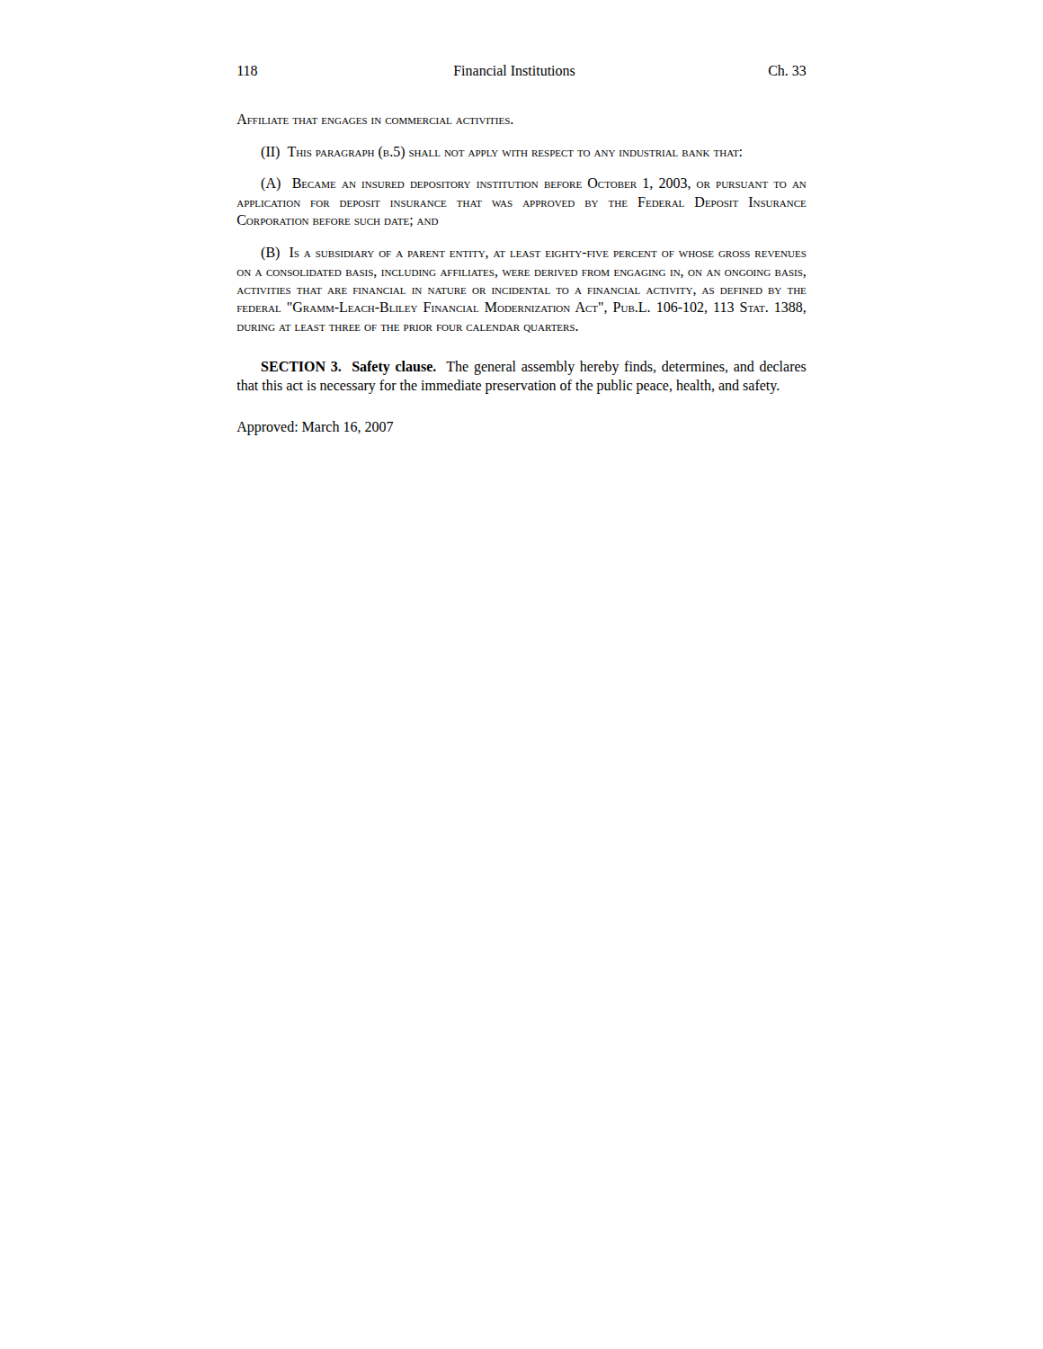118
Financial Institutions
Ch. 33
Affiliate that engages in commercial activities.
(II) This paragraph (b.5) shall not apply with respect to any industrial bank that:
(A) Became an insured depository institution before October 1, 2003, or pursuant to an application for deposit insurance that was approved by the Federal Deposit Insurance Corporation before such date; and
(B) Is a subsidiary of a parent entity, at least eighty-five percent of whose gross revenues on a consolidated basis, including affiliates, were derived from engaging in, on an ongoing basis, activities that are financial in nature or incidental to a financial activity, as defined by the federal "Gramm-Leach-Bliley Financial Modernization Act", Pub.L. 106-102, 113 Stat. 1388, during at least three of the prior four calendar quarters.
SECTION 3. Safety clause. The general assembly hereby finds, determines, and declares that this act is necessary for the immediate preservation of the public peace, health, and safety.
Approved: March 16, 2007